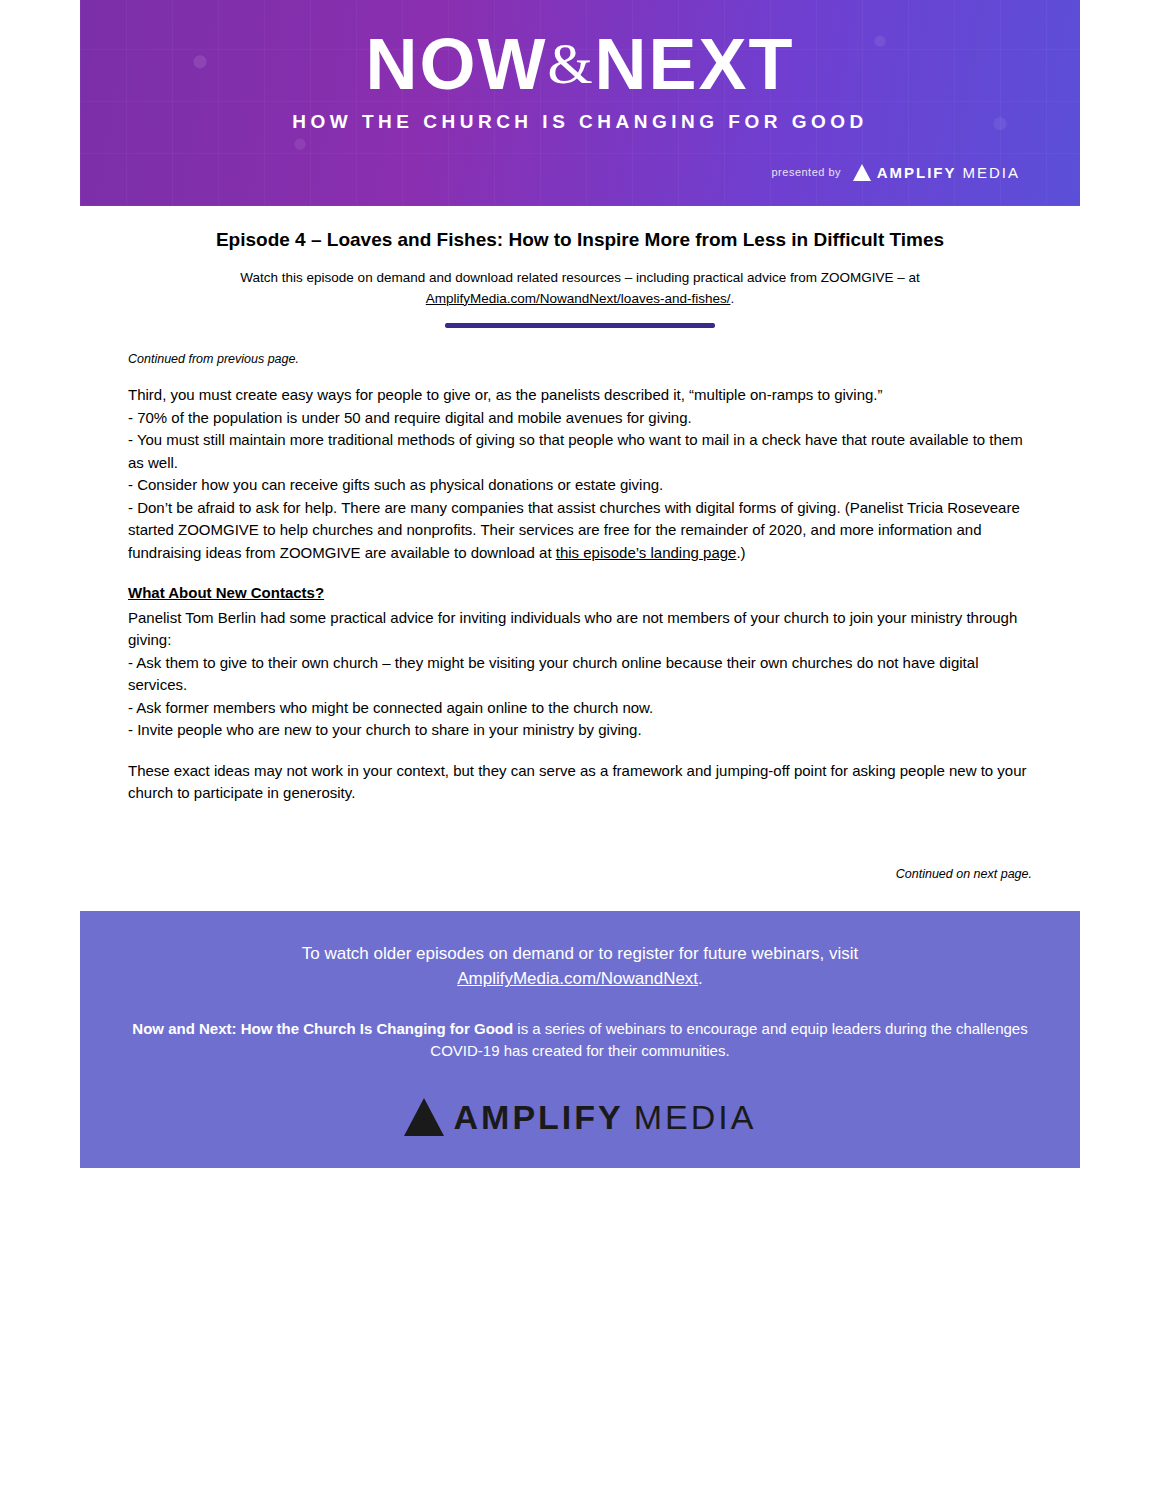NOW&NEXT
HOW THE CHURCH IS CHANGING FOR GOOD
presented by AMPLIFY MEDIA
Episode 4 – Loaves and Fishes: How to Inspire More from Less in Difficult Times
Watch this episode on demand and download related resources – including practical advice from ZOOMGIVE – at
AmplifyMedia.com/NowandNext/loaves-and-fishes/.
Continued from previous page.
Third, you must create easy ways for people to give or, as the panelists described it, “multiple on-ramps to giving.”
- 70% of the population is under 50 and require digital and mobile avenues for giving.
- You must still maintain more traditional methods of giving so that people who want to mail in a check have that route available to them as well.
- Consider how you can receive gifts such as physical donations or estate giving.
- Don’t be afraid to ask for help. There are many companies that assist churches with digital forms of giving. (Panelist Tricia Roseveare started ZOOMGIVE to help churches and nonprofits. Their services are free for the remainder of 2020, and more information and fundraising ideas from ZOOMGIVE are available to download at this episode’s landing page.)
What About New Contacts?
Panelist Tom Berlin had some practical advice for inviting individuals who are not members of your church to join your ministry through giving:
- Ask them to give to their own church – they might be visiting your church online because their own churches do not have digital services.
- Ask former members who might be connected again online to the church now.
- Invite people who are new to your church to share in your ministry by giving.
These exact ideas may not work in your context, but they can serve as a framework and jumping-off point for asking people new to your church to participate in generosity.
Continued on next page.
To watch older episodes on demand or to register for future webinars, visit
AmplifyMedia.com/NowandNext.
Now and Next: How the Church Is Changing for Good is a series of webinars to encourage and equip leaders during the challenges COVID-19 has created for their communities.
AMPLIFY MEDIA